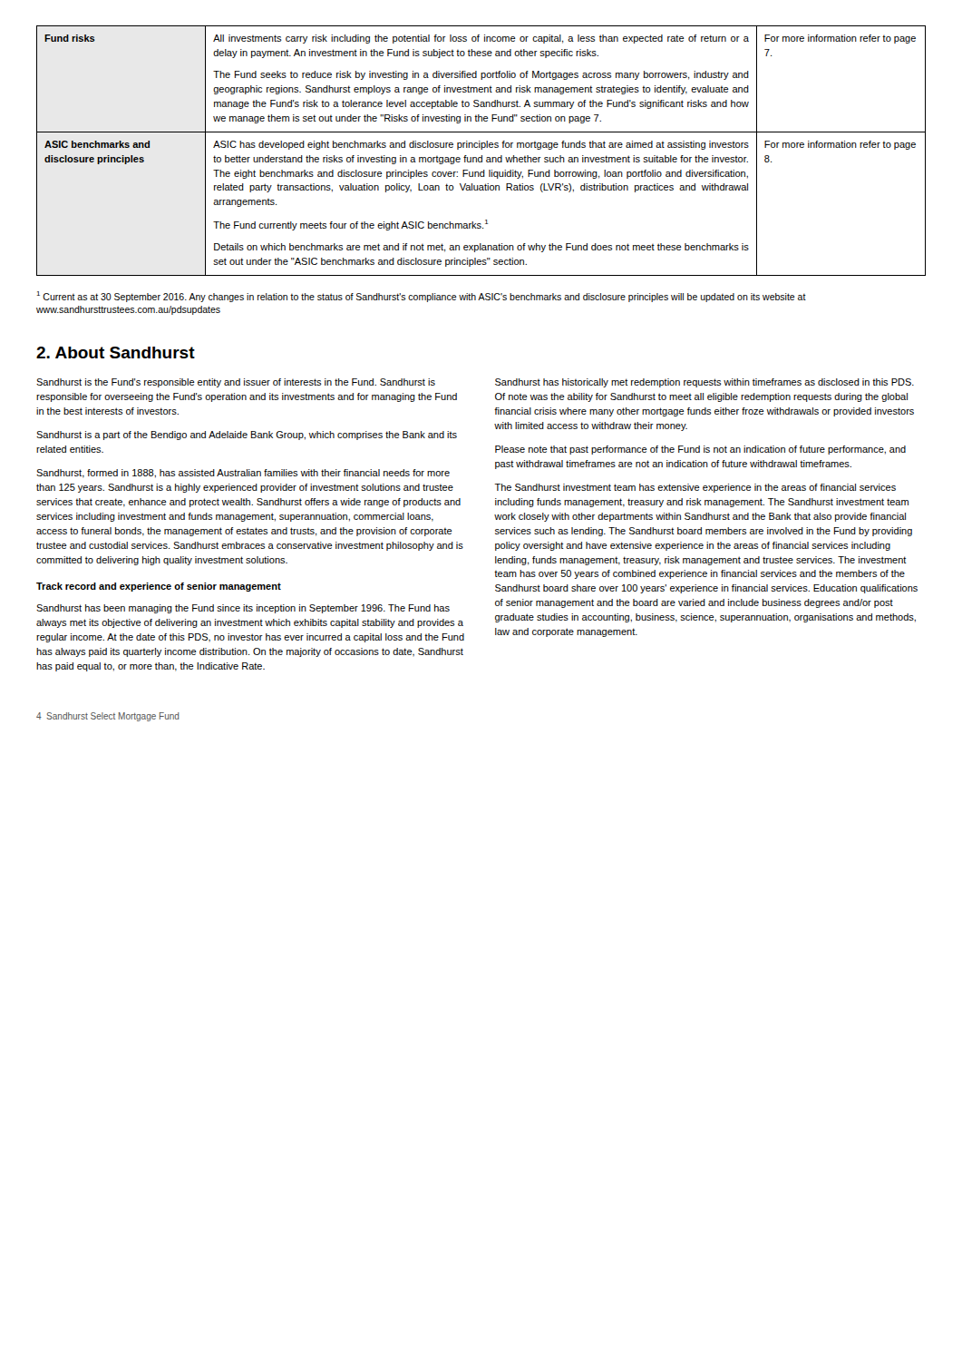| Fund risks | All investments carry risk including the potential for loss of income or capital, a less than expected rate of return or a delay in payment. An investment in the Fund is subject to these and other specific risks. The Fund seeks to reduce risk by investing in a diversified portfolio of Mortgages across many borrowers, industry and geographic regions. Sandhurst employs a range of investment and risk management strategies to identify, evaluate and manage the Fund's risk to a tolerance level acceptable to Sandhurst. A summary of the Fund's significant risks and how we manage them is set out under the "Risks of investing in the Fund" section on page 7. | For more information refer to page 7. |
| ASIC benchmarks and disclosure principles | ASIC has developed eight benchmarks and disclosure principles for mortgage funds that are aimed at assisting investors to better understand the risks of investing in a mortgage fund and whether such an investment is suitable for the investor. The eight benchmarks and disclosure principles cover: Fund liquidity, Fund borrowing, loan portfolio and diversification, related party transactions, valuation policy, Loan to Valuation Ratios (LVR's), distribution practices and withdrawal arrangements. The Fund currently meets four of the eight ASIC benchmarks. 1 Details on which benchmarks are met and if not met, an explanation of why the Fund does not meet these benchmarks is set out under the "ASIC benchmarks and disclosure principles" section. | For more information refer to page 8. |
1 Current as at 30 September 2016. Any changes in relation to the status of Sandhurst's compliance with ASIC's benchmarks and disclosure principles will be updated on its website at www.sandhursttrustees.com.au/pdsupdates
2. About Sandhurst
Sandhurst is the Fund's responsible entity and issuer of interests in the Fund. Sandhurst is responsible for overseeing the Fund's operation and its investments and for managing the Fund in the best interests of investors.
Sandhurst is a part of the Bendigo and Adelaide Bank Group, which comprises the Bank and its related entities.
Sandhurst, formed in 1888, has assisted Australian families with their financial needs for more than 125 years. Sandhurst is a highly experienced provider of investment solutions and trustee services that create, enhance and protect wealth. Sandhurst offers a wide range of products and services including investment and funds management, superannuation, commercial loans, access to funeral bonds, the management of estates and trusts, and the provision of corporate trustee and custodial services. Sandhurst embraces a conservative investment philosophy and is committed to delivering high quality investment solutions.
Track record and experience of senior management
Sandhurst has been managing the Fund since its inception in September 1996. The Fund has always met its objective of delivering an investment which exhibits capital stability and provides a regular income. At the date of this PDS, no investor has ever incurred a capital loss and the Fund has always paid its quarterly income distribution. On the majority of occasions to date, Sandhurst has paid equal to, or more than, the Indicative Rate.
Sandhurst has historically met redemption requests within timeframes as disclosed in this PDS. Of note was the ability for Sandhurst to meet all eligible redemption requests during the global financial crisis where many other mortgage funds either froze withdrawals or provided investors with limited access to withdraw their money.
Please note that past performance of the Fund is not an indication of future performance, and past withdrawal timeframes are not an indication of future withdrawal timeframes.
The Sandhurst investment team has extensive experience in the areas of financial services including funds management, treasury and risk management. The Sandhurst investment team work closely with other departments within Sandhurst and the Bank that also provide financial services such as lending. The Sandhurst board members are involved in the Fund by providing policy oversight and have extensive experience in the areas of financial services including lending, funds management, treasury, risk management and trustee services. The investment team has over 50 years of combined experience in financial services and the members of the Sandhurst board share over 100 years' experience in financial services. Education qualifications of senior management and the board are varied and include business degrees and/or post graduate studies in accounting, business, science, superannuation, organisations and methods, law and corporate management.
4 Sandhurst Select Mortgage Fund